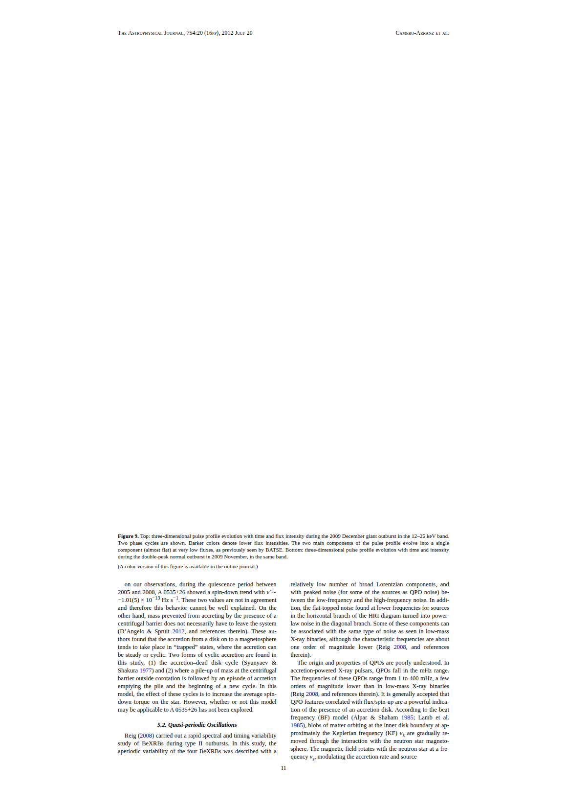The Astrophysical Journal, 754:20 (16pp), 2012 July 20
Camero-Arranz et al.
Figure 9. Top: three-dimensional pulse profile evolution with time and flux intensity during the 2009 December giant outburst in the 12–25 keV band. Two phase cycles are shown. Darker colors denote lower flux intensities. The two main components of the pulse profile evolve into a single component (almost flat) at very low fluxes, as previously seen by BATSE. Bottom: three-dimensional pulse profile evolution with time and intensity during the double-peak normal outburst in 2009 November, in the same band.
(A color version of this figure is available in the online journal.)
on our observations, during the quiescence period between 2005 and 2008, A 0535+26 showed a spin-down trend with ν̇ ∼ −1.01(5) × 10−13 Hz s−1. These two values are not in agreement and therefore this behavior cannot be well explained. On the other hand, mass prevented from accreting by the presence of a centrifugal barrier does not necessarily have to leave the system (D’Angelo & Spruit 2012, and references therein). These authors found that the accretion from a disk on to a magnetosphere tends to take place in “trapped” states, where the accretion can be steady or cyclic. Two forms of cyclic accretion are found in this study, (1) the accretion–dead disk cycle (Syunyaev & Shakura 1977) and (2) where a pile-up of mass at the centrifugal barrier outside corotation is followed by an episode of accretion emptying the pile and the beginning of a new cycle. In this model, the effect of these cycles is to increase the average spin-down torque on the star. However, whether or not this model may be applicable to A 0535+26 has not been explored.
5.2. Quasi-periodic Oscillations
Reig (2008) carried out a rapid spectral and timing variability study of BeXRBs during type II outbursts. In this study, the aperiodic variability of the four BeXRBs was described with a relatively low number of broad Lorentzian components, and with peaked noise (for some of the sources as QPO noise) between the low-frequency and the high-frequency noise. In addition, the flat-topped noise found at lower frequencies for sources in the horizontal branch of the HRI diagram turned into power-law noise in the diagonal branch. Some of these components can be associated with the same type of noise as seen in low-mass X-ray binaries, although the characteristic frequencies are about one order of magnitude lower (Reig 2008, and references therein).
The origin and properties of QPOs are poorly understood. In accretion-powered X-ray pulsars, QPOs fall in the mHz range. The frequencies of these QPOs range from 1 to 400 mHz, a few orders of magnitude lower than in low-mass X-ray binaries (Reig 2008, and references therein). It is generally accepted that QPO features correlated with flux/spin-up are a powerful indication of the presence of an accretion disk. According to the beat frequency (BF) model (Alpar & Shaham 1985; Lamb et al. 1985), blobs of matter orbiting at the inner disk boundary at approximately the Keplerian frequency (KF) νk are gradually removed through the interaction with the neutron star magnetosphere. The magnetic field rotates with the neutron star at a frequency νs, modulating the accretion rate and source
11